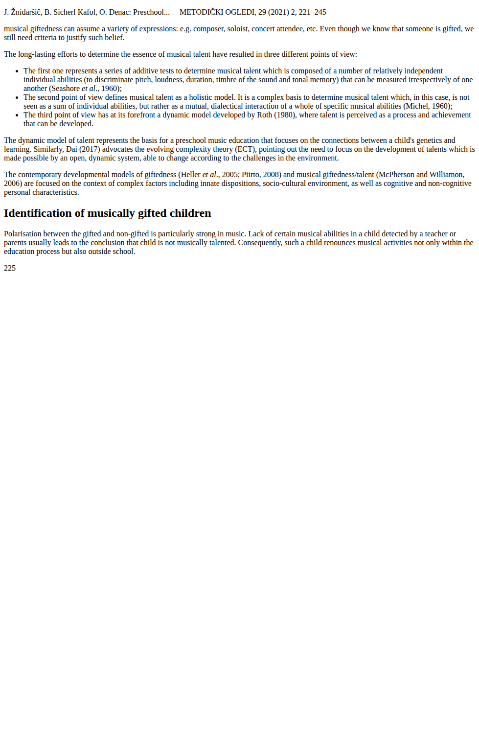J. Žnidaršič, B. Sicherl Kafol, O. Denac: Preschool... METODIČKI OGLEDI, 29 (2021) 2, 221–245
musical giftedness can assume a variety of expressions: e.g. composer, soloist, concert attendee, etc. Even though we know that someone is gifted, we still need criteria to justify such belief.
The long-lasting efforts to determine the essence of musical talent have resulted in three different points of view:
The first one represents a series of additive tests to determine musical talent which is composed of a number of relatively independent individual abilities (to discriminate pitch, loudness, duration, timbre of the sound and tonal memory) that can be measured irrespectively of one another (Seashore et al., 1960);
The second point of view defines musical talent as a holistic model. It is a complex basis to determine musical talent which, in this case, is not seen as a sum of individual abilities, but rather as a mutual, dialectical interaction of a whole of specific musical abilities (Michel, 1960);
The third point of view has at its forefront a dynamic model developed by Roth (1980), where talent is perceived as a process and achievement that can be developed.
The dynamic model of talent represents the basis for a preschool music education that focuses on the connections between a child's genetics and learning. Similarly, Dai (2017) advocates the evolving complexity theory (ECT), pointing out the need to focus on the development of talents which is made possible by an open, dynamic system, able to change according to the challenges in the environment.
The contemporary developmental models of giftedness (Heller et al., 2005; Piirto, 2008) and musical giftedness/talent (McPherson and Williamon, 2006) are focused on the context of complex factors including innate dispositions, socio-cultural environment, as well as cognitive and non-cognitive personal characteristics.
Identification of musically gifted children
Polarisation between the gifted and non-gifted is particularly strong in music. Lack of certain musical abilities in a child detected by a teacher or parents usually leads to the conclusion that child is not musically talented. Consequently, such a child renounces musical activities not only within the education process but also outside school.
225